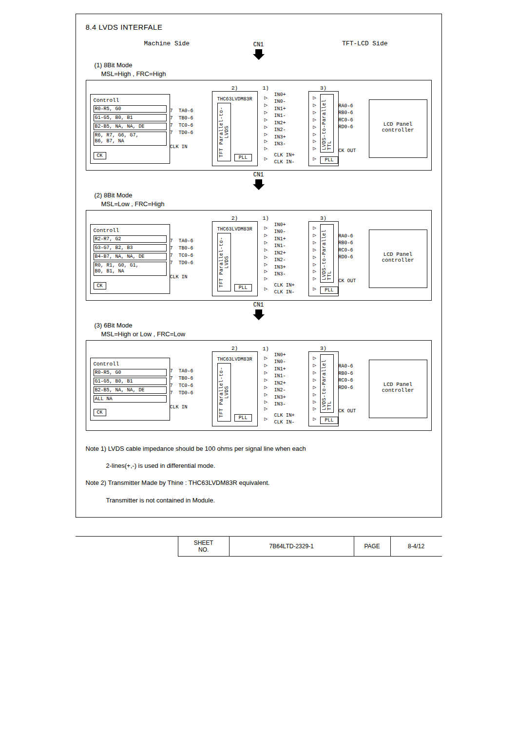8.4 LVDS INTERFALE
Machine Side TFT-LCD Side
CN1
(1) 8Bit Mode MSL=High , FRC=High
| | | 2) | 1) | | 3) | | |
| Controll R0-R5, G0 G1-G5, B0, B1 B2-B5, NA, NA, DE R6, R7, G6, G7, B6, B7, NA CK | 7 TA0-6 7 TB0-6 7 TC0-6 7 TD0-6 CLK IN | THC63LVDM83R TFT Parallel-to-LVDS PLL | ▷ ▷ ▷ ▷ ▷ ▷ ▷ ▷ ▷ | IN0+ IN0- IN1+ IN1- IN2+ IN2- IN3+ IN3- CLK IN+ CLK IN- | / ▷ ▷ ▷ ▷ ▷ ▷ ▷ ▷ ▷ / LVDS-to-Parallel TTL PLL / | RA0-6 RB0-6 RC0-6 RD0-6 CK OUT | LCD Panel controller |
CN1
(2) 8Bit Mode MSL=Low , FRC=High
| | | 2) | 1) | | 3) | | |
| Controll R2-R7, G2 G3-G7, B2, B3 B4-B7, NA, NA, DE R0, R1, G0, G1, B0, B1, NA CK | 7 TA0-6 7 TB0-6 7 TC0-6 7 TD0-6 CLK IN | THC63LVDM83R TFT Parallel-to-LVDS PLL | ▷ ▷ ▷ ▷ ▷ ▷ ▷ ▷ ▷ | IN0+ IN0- IN1+ IN1- IN2+ IN2- IN3+ IN3- CLK IN+ CLK IN- | / ▷ ▷ ▷ ▷ ▷ ▷ ▷ ▷ ▷ / LVDS-to-Parallel TTL PLL / | RA0-6 RB0-6 RC0-6 RD0-6 CK OUT | LCD Panel controller |
CN1
(3) 6Bit Mode MSL=High or Low , FRC=Low
| | | 2) | 1) | | 3) | | |
| Controll R0-R5, G0 G1-G5, B0, B1 B2-B5, NA, NA, DE ALL NA CK | 7 TA0-6 7 TB0-6 7 TC0-6 7 TD0-6 CLK IN | THC63LVDM83R TFT Parallel-to-LVDS PLL | ▷ ▷ ▷ ▷ ▷ ▷ ▷ ▷ ▷ | IN0+ IN0- IN1+ IN1- IN2+ IN2- IN3+ IN3- CLK IN+ CLK IN- | / ▷ ▷ ▷ ▷ ▷ ▷ ▷ ▷ ▷ / LVDS-to-Parallel TTL PLL / | RA0-6 RB0-6 RC0-6 RD0-6 CK OUT | LCD Panel controller |
Note 1) LVDS cable impedance should be 100 ohms per signal line when each
2-lines(+,-) is used in differential mode.
Note 2) Transmitter Made by Thine : THC63LVDM83R equivalent.
Transmitter is not contained in Module.
| | SHEET NO. | 7B64LTD-2329-1 | PAGE | 8-4/12 |